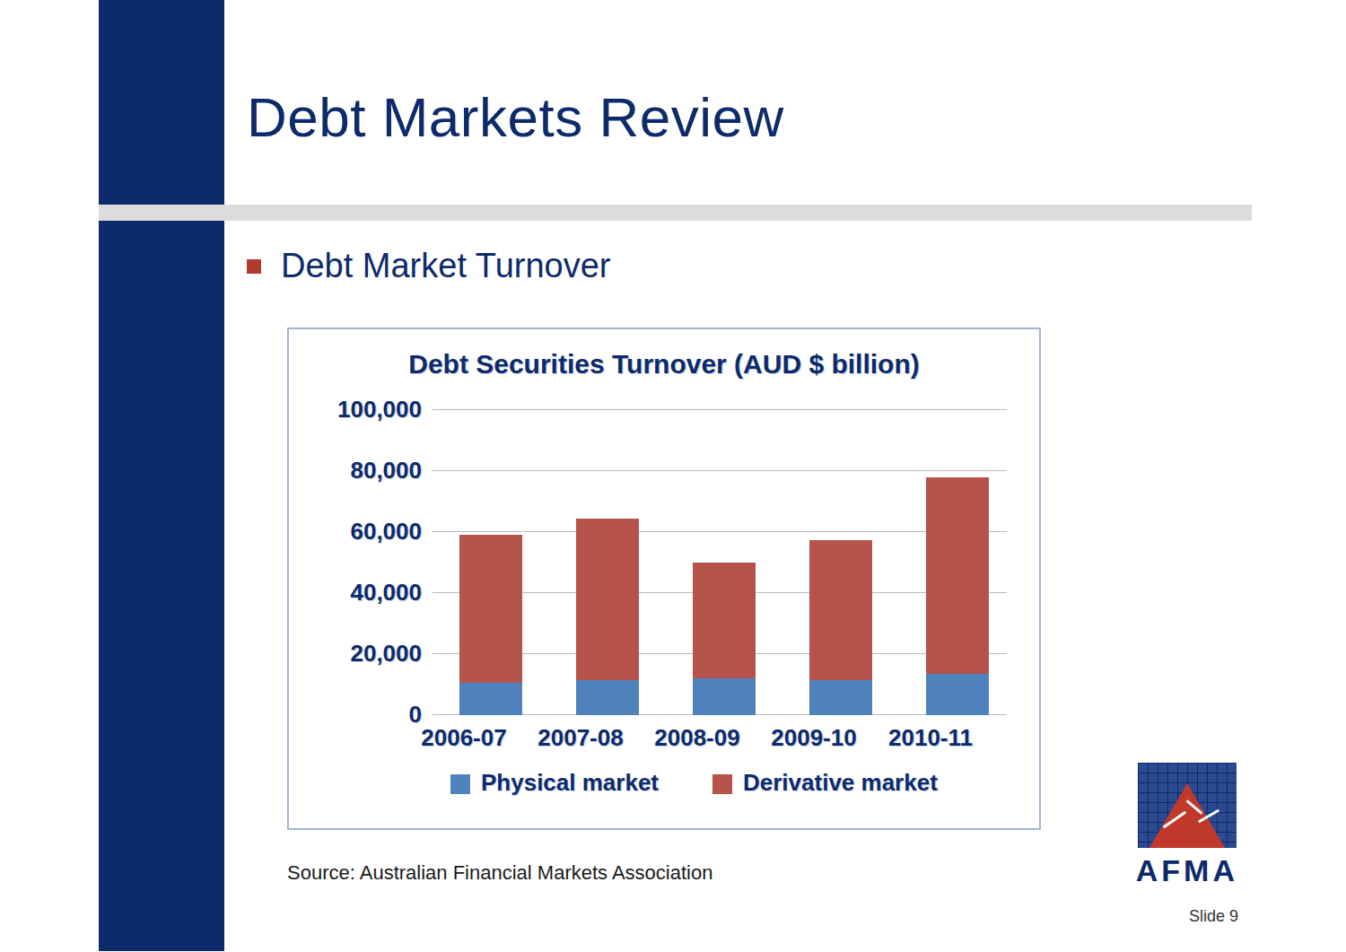Debt Markets Review
Debt Market Turnover
Debt Securities Turnover (AUD $ billion)
0
20,000
40,000
60,000
80,000
100,000
2006-07
2007-08
2008-09
2009-10
2010-11
Physical market Derivative market
Source: Australian Financial Markets Association
AFMA
Slide 9